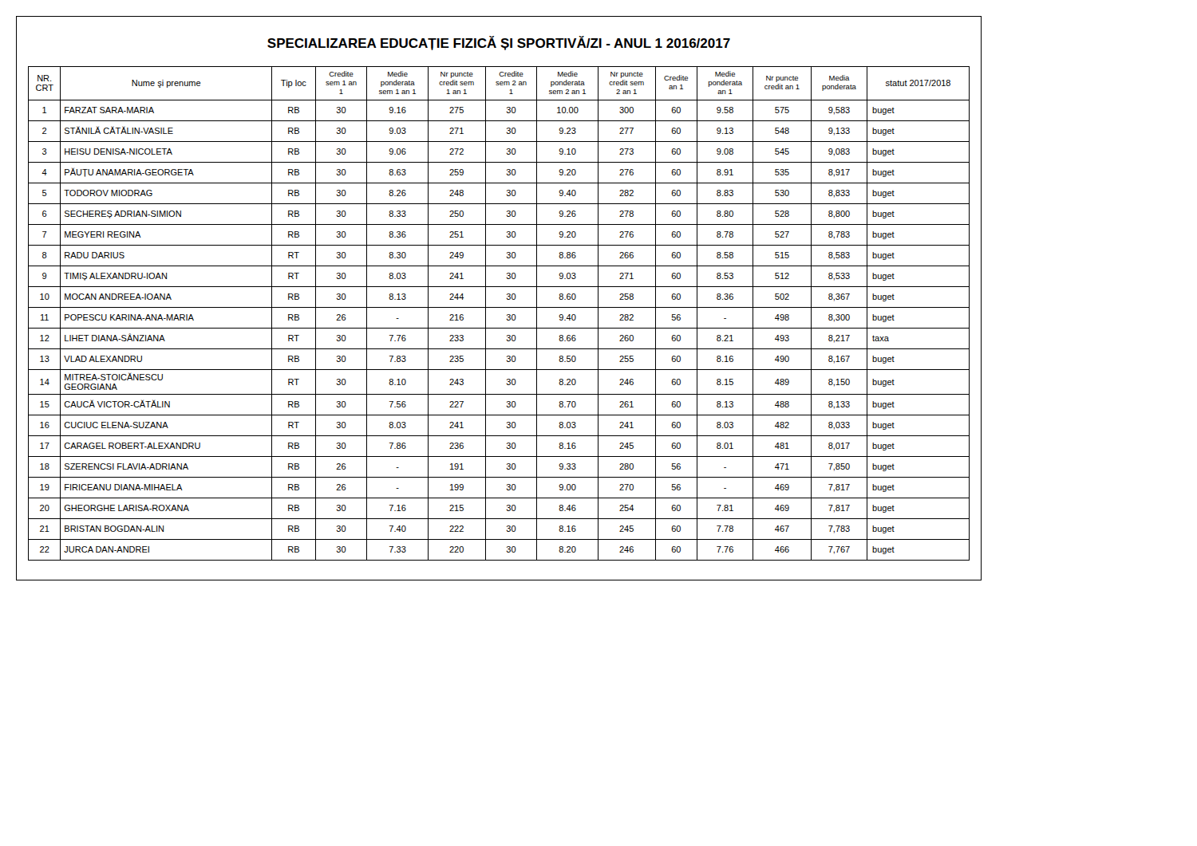SPECIALIZAREA EDUCAȚIE FIZICĂ ȘI SPORTIVĂ/ZI - ANUL 1 2016/2017
| NR. CRT | Nume şi prenume | Tip loc | Credite sem 1 an 1 | Medie ponderata sem 1 an 1 | Nr puncte credit sem 1 an 1 | Credite sem 2 an 1 | Medie ponderata sem 2 an 1 | Nr puncte credit sem 2 an 1 | Credite an 1 | Medie ponderata an 1 | Nr puncte credit an 1 | Media ponderata | statut 2017/2018 |
| --- | --- | --- | --- | --- | --- | --- | --- | --- | --- | --- | --- | --- | --- |
| 1 | FARZAT SARA-MARIA | RB | 30 | 9.16 | 275 | 30 | 10.00 | 300 | 60 | 9.58 | 575 | 9,583 | buget |
| 2 | STĂNILĂ CĂTĂLIN-VASILE | RB | 30 | 9.03 | 271 | 30 | 9.23 | 277 | 60 | 9.13 | 548 | 9,133 | buget |
| 3 | HEISU DENISA-NICOLETA | RB | 30 | 9.06 | 272 | 30 | 9.10 | 273 | 60 | 9.08 | 545 | 9,083 | buget |
| 4 | PĂUȚU ANAMARIA-GEORGETA | RB | 30 | 8.63 | 259 | 30 | 9.20 | 276 | 60 | 8.91 | 535 | 8,917 | buget |
| 5 | TODOROV MIODRAG | RB | 30 | 8.26 | 248 | 30 | 9.40 | 282 | 60 | 8.83 | 530 | 8,833 | buget |
| 6 | SECHEREȘ ADRIAN-SIMION | RB | 30 | 8.33 | 250 | 30 | 9.26 | 278 | 60 | 8.80 | 528 | 8,800 | buget |
| 7 | MEGYERI REGINA | RB | 30 | 8.36 | 251 | 30 | 9.20 | 276 | 60 | 8.78 | 527 | 8,783 | buget |
| 8 | RADU DARIUS | RT | 30 | 8.30 | 249 | 30 | 8.86 | 266 | 60 | 8.58 | 515 | 8,583 | buget |
| 9 | TIMIȘ ALEXANDRU-IOAN | RT | 30 | 8.03 | 241 | 30 | 9.03 | 271 | 60 | 8.53 | 512 | 8,533 | buget |
| 10 | MOCAN ANDREEA-IOANA | RB | 30 | 8.13 | 244 | 30 | 8.60 | 258 | 60 | 8.36 | 502 | 8,367 | buget |
| 11 | POPESCU KARINA-ANA-MARIA | RB | 26 | - | 216 | 30 | 9.40 | 282 | 56 | - | 498 | 8,300 | buget |
| 12 | LIHET DIANA-SÂNZIANA | RT | 30 | 7.76 | 233 | 30 | 8.66 | 260 | 60 | 8.21 | 493 | 8,217 | taxa |
| 13 | VLAD ALEXANDRU | RB | 30 | 7.83 | 235 | 30 | 8.50 | 255 | 60 | 8.16 | 490 | 8,167 | buget |
| 14 | MITREA-STOICĂNESCU GEORGIANA | RT | 30 | 8.10 | 243 | 30 | 8.20 | 246 | 60 | 8.15 | 489 | 8,150 | buget |
| 15 | CAUCĂ VICTOR-CĂTĂLIN | RB | 30 | 7.56 | 227 | 30 | 8.70 | 261 | 60 | 8.13 | 488 | 8,133 | buget |
| 16 | CUCIUC ELENA-SUZANA | RT | 30 | 8.03 | 241 | 30 | 8.03 | 241 | 60 | 8.03 | 482 | 8,033 | buget |
| 17 | CARAGEL ROBERT-ALEXANDRU | RB | 30 | 7.86 | 236 | 30 | 8.16 | 245 | 60 | 8.01 | 481 | 8,017 | buget |
| 18 | SZERENCSI FLAVIA-ADRIANA | RB | 26 | - | 191 | 30 | 9.33 | 280 | 56 | - | 471 | 7,850 | buget |
| 19 | FIRICEANU DIANA-MIHAELA | RB | 26 | - | 199 | 30 | 9.00 | 270 | 56 | - | 469 | 7,817 | buget |
| 20 | GHEORGHE LARISA-ROXANA | RB | 30 | 7.16 | 215 | 30 | 8.46 | 254 | 60 | 7.81 | 469 | 7,817 | buget |
| 21 | BRISTAN BOGDAN-ALIN | RB | 30 | 7.40 | 222 | 30 | 8.16 | 245 | 60 | 7.78 | 467 | 7,783 | buget |
| 22 | JURCA DAN-ANDREI | RB | 30 | 7.33 | 220 | 30 | 8.20 | 246 | 60 | 7.76 | 466 | 7,767 | buget |